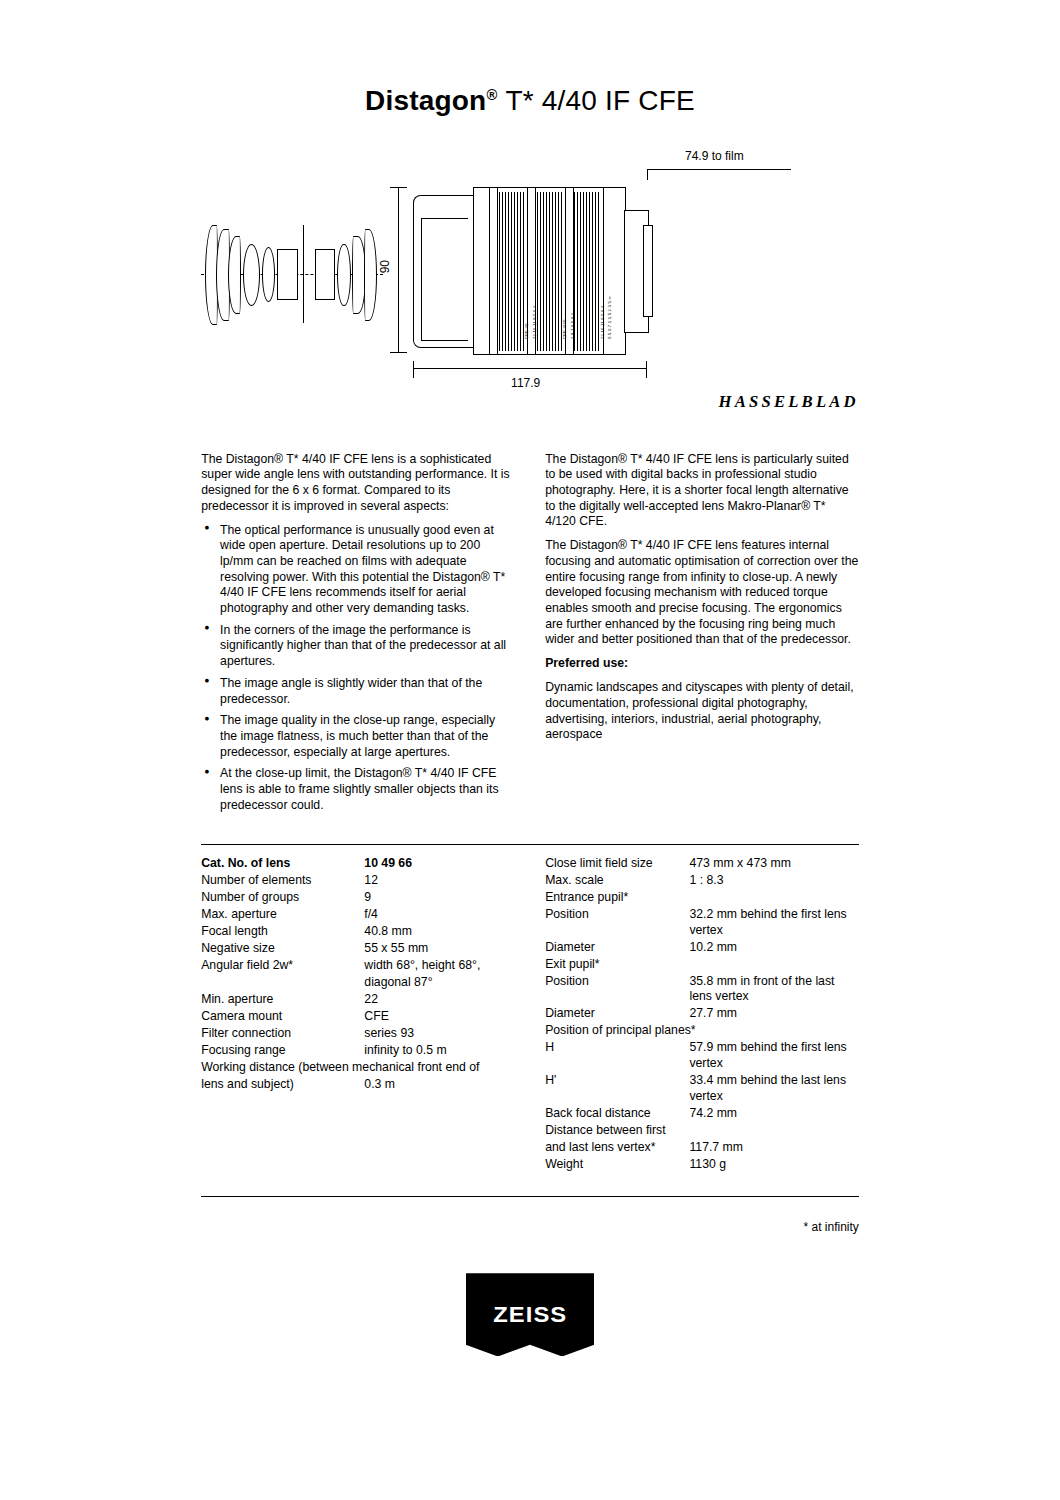Distagon® T* 4/40 IF CFE
74.9 to film
90
CFE 40
22 16 11 8 5.6 4
CFE 4/40
2.8 1 0.5 0.4
22 16 11 8 5.6 4
0.5 0.7 1 1.5 2 3 5 ∞
117.9
HASSELBLAD
The Distagon® T* 4/40 IF CFE lens is a sophisticated super wide angle lens with outstanding performance. It is designed for the 6 x 6 format. Compared to its predecessor it is improved in several aspects:
The optical performance is unusually good even at wide open aperture. Detail resolutions up to 200 lp/mm can be reached on films with adequate resolving power. With this potential the Distagon® T* 4/40 IF CFE lens recommends itself for aerial photography and other very demanding tasks.
In the corners of the image the performance is significantly higher than that of the predecessor at all apertures.
The image angle is slightly wider than that of the predecessor.
The image quality in the close-up range, especially the image flatness, is much better than that of the predecessor, especially at large apertures.
At the close-up limit, the Distagon® T* 4/40 IF CFE lens is able to frame slightly smaller objects than its predecessor could.
The Distagon® T* 4/40 IF CFE lens is particularly suited to be used with digital backs in professional studio photography. Here, it is a shorter focal length alternative to the digitally well-accepted lens Makro-Planar® T* 4/120 CFE.
The Distagon® T* 4/40 IF CFE lens features internal focusing and automatic optimisation of correction over the entire focusing range from infinity to close-up. A newly developed focusing mechanism with reduced torque enables smooth and precise focusing. The ergonomics are further enhanced by the focusing ring being much wider and better positioned than that of the predecessor.
Preferred use:
Dynamic landscapes and cityscapes with plenty of detail, documentation, professional digital photography, advertising, interiors, industrial, aerial photography, aerospace
| Cat. No. of lens | 10 49 66 |
| Number of elements | 12 |
| Number of groups | 9 |
| Max. aperture | f/4 |
| Focal length | 40.8 mm |
| Negative size | 55 x 55 mm |
| Angular field 2w* | width 68°, height 68°, |
| | diagonal 87° |
| Min. aperture | 22 |
| Camera mount | CFE |
| Filter connection | series 93 |
| Focusing range | infinity to 0.5 m |
| Working distance (between mechanical front end of |
| lens and subject) | 0.3 m |
| Close limit field size | 473 mm x 473 mm |
| Max. scale | 1 : 8.3 |
| Entrance pupil* | |
| Position | 32.2 mm behind the first lens vertex |
| Diameter | 10.2 mm |
| Exit pupil* | |
| Position | 35.8 mm in front of the last lens vertex |
| Diameter | 27.7 mm |
| Position of principal planes* |
| H | 57.9 mm behind the first lens vertex |
| H' | 33.4 mm behind the last lens vertex |
| Back focal distance | 74.2 mm |
| Distance between first |
| and last lens vertex* | 117.7 mm |
| Weight | 1130 g |
* at infinity
ZEISS